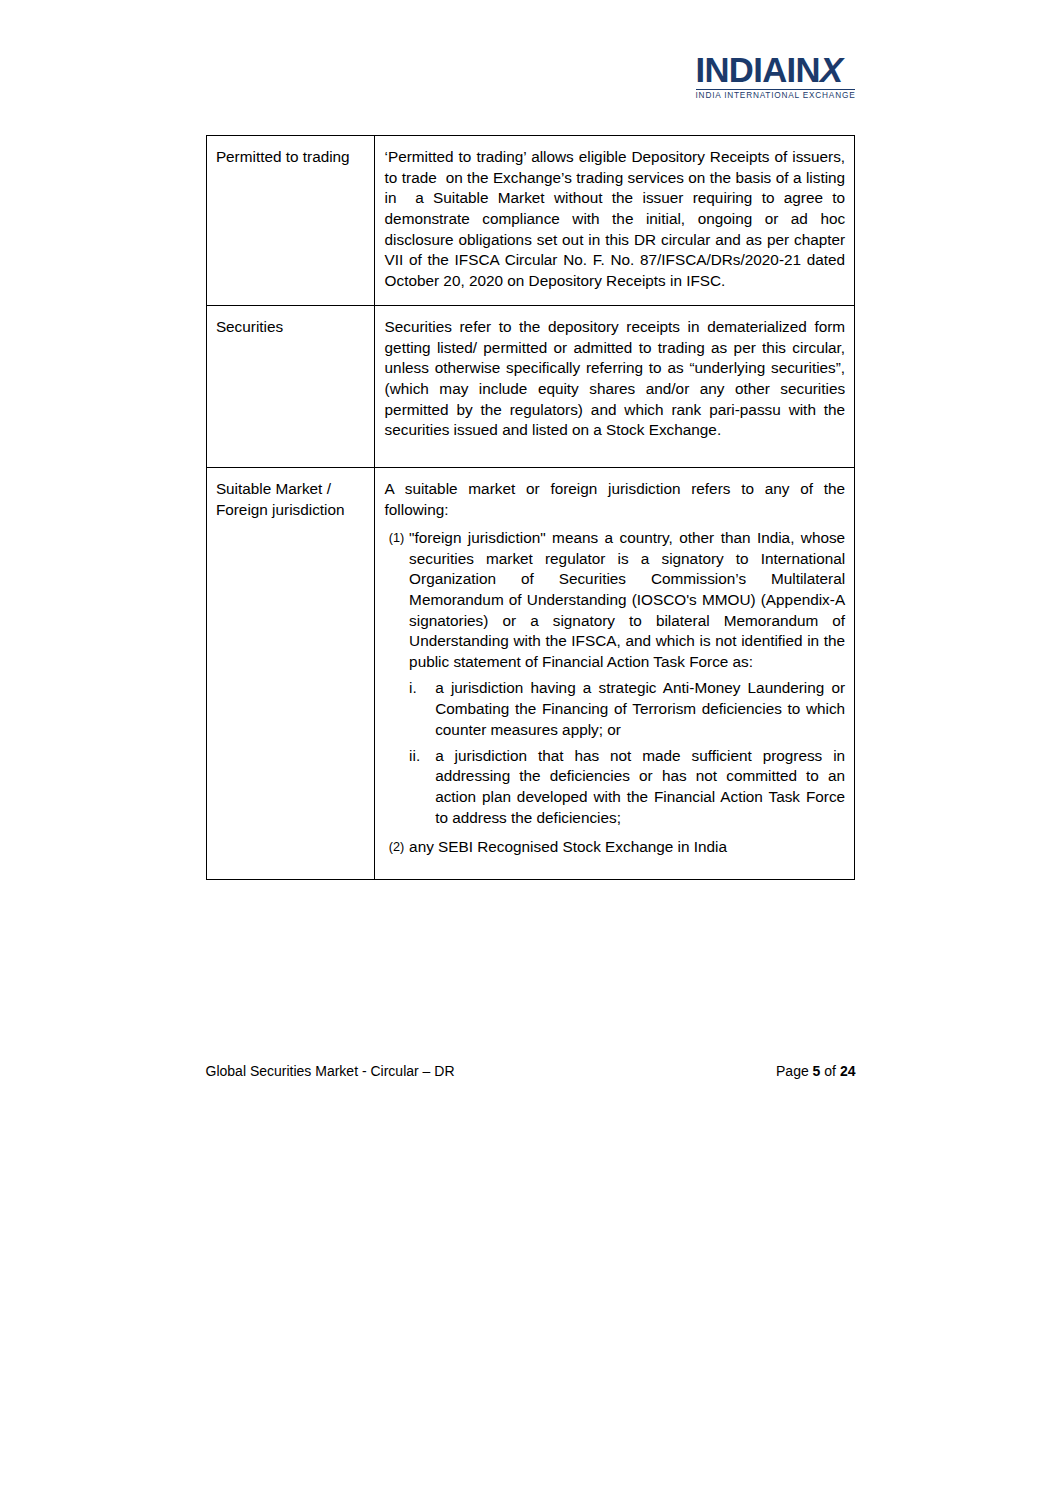INDIAINX
INDIA INTERNATIONAL EXCHANGE
| Permitted to trading | ‘Permitted to trading’ allows eligible Depository Receipts of issuers, to trade on the Exchange’s trading services on the basis of a listing in a Suitable Market without the issuer requiring to agree to demonstrate compliance with the initial, ongoing or ad hoc disclosure obligations set out in this DR circular and as per chapter VII of the IFSCA Circular No. F. No. 87/IFSCA/DRs/2020-21 dated October 20, 2020 on Depository Receipts in IFSC. |
| Securities | Securities refer to the depository receipts in dematerialized form getting listed/ permitted or admitted to trading as per this circular, unless otherwise specifically referring to as “underlying securities”, (which may include equity shares and/or any other securities permitted by the regulators) and which rank pari-passu with the securities issued and listed on a Stock Exchange. |
| Suitable Market / Foreign jurisdiction | A suitable market or foreign jurisdiction refers to any of the following: (1) "foreign jurisdiction" means a country, other than India, whose securities market regulator is a signatory to International Organization of Securities Commission’s Multilateral Memorandum of Understanding (IOSCO's MMOU) (Appendix-A signatories) or a signatory to bilateral Memorandum of Understanding with the IFSCA, and which is not identified in the public statement of Financial Action Task Force as: i. a jurisdiction having a strategic Anti-Money Laundering or Combating the Financing of Terrorism deficiencies to which counter measures apply; or ii. a jurisdiction that has not made sufficient progress in addressing the deficiencies or has not committed to an action plan developed with the Financial Action Task Force to address the deficiencies; (2) any SEBI Recognised Stock Exchange in India |
Global Securities Market - Circular – DR
Page 5 of 24